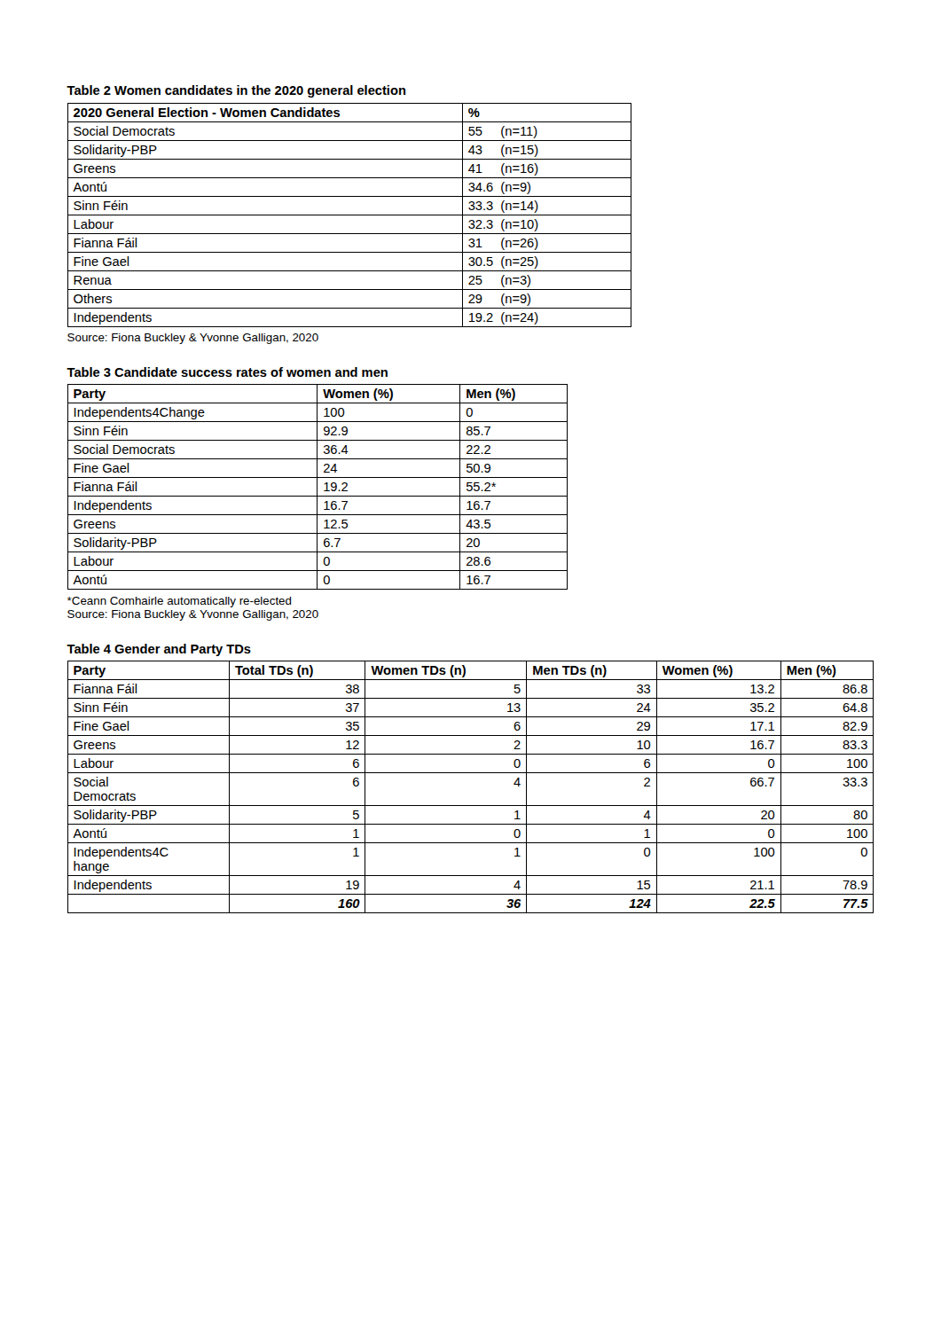Table 2 Women candidates in the 2020 general election
| 2020 General Election - Women Candidates | % |
| --- | --- |
| Social Democrats | 55 (n=11) |
| Solidarity-PBP | 43 (n=15) |
| Greens | 41 (n=16) |
| Aontú | 34.6 (n=9) |
| Sinn Féin | 33.3 (n=14) |
| Labour | 32.3 (n=10) |
| Fianna Fáil | 31 (n=26) |
| Fine Gael | 30.5 (n=25) |
| Renua | 25 (n=3) |
| Others | 29 (n=9) |
| Independents | 19.2 (n=24) |
Source: Fiona Buckley & Yvonne Galligan, 2020
Table 3 Candidate success rates of women and men
| Party | Women (%) | Men (%) |
| --- | --- | --- |
| Independents4Change | 100 | 0 |
| Sinn Féin | 92.9 | 85.7 |
| Social Democrats | 36.4 | 22.2 |
| Fine Gael | 24 | 50.9 |
| Fianna Fáil | 19.2 | 55.2* |
| Independents | 16.7 | 16.7 |
| Greens | 12.5 | 43.5 |
| Solidarity-PBP | 6.7 | 20 |
| Labour | 0 | 28.6 |
| Aontú | 0 | 16.7 |
*Ceann Comhairle automatically re-elected
Source: Fiona Buckley & Yvonne Galligan, 2020
Table 4 Gender and Party TDs
| Party | Total TDs (n) | Women TDs (n) | Men TDs (n) | Women (%) | Men (%) |
| --- | --- | --- | --- | --- | --- |
| Fianna Fáil | 38 | 5 | 33 | 13.2 | 86.8 |
| Sinn Féin | 37 | 13 | 24 | 35.2 | 64.8 |
| Fine Gael | 35 | 6 | 29 | 17.1 | 82.9 |
| Greens | 12 | 2 | 10 | 16.7 | 83.3 |
| Labour | 6 | 0 | 6 | 0 | 100 |
| Social Democrats | 6 | 4 | 2 | 66.7 | 33.3 |
| Solidarity-PBP | 5 | 1 | 4 | 20 | 80 |
| Aontú | 1 | 0 | 1 | 0 | 100 |
| Independents4C hange | 1 | 1 | 0 | 100 | 0 |
| Independents | 19 | 4 | 15 | 21.1 | 78.9 |
| | 160 | 36 | 124 | 22.5 | 77.5 |